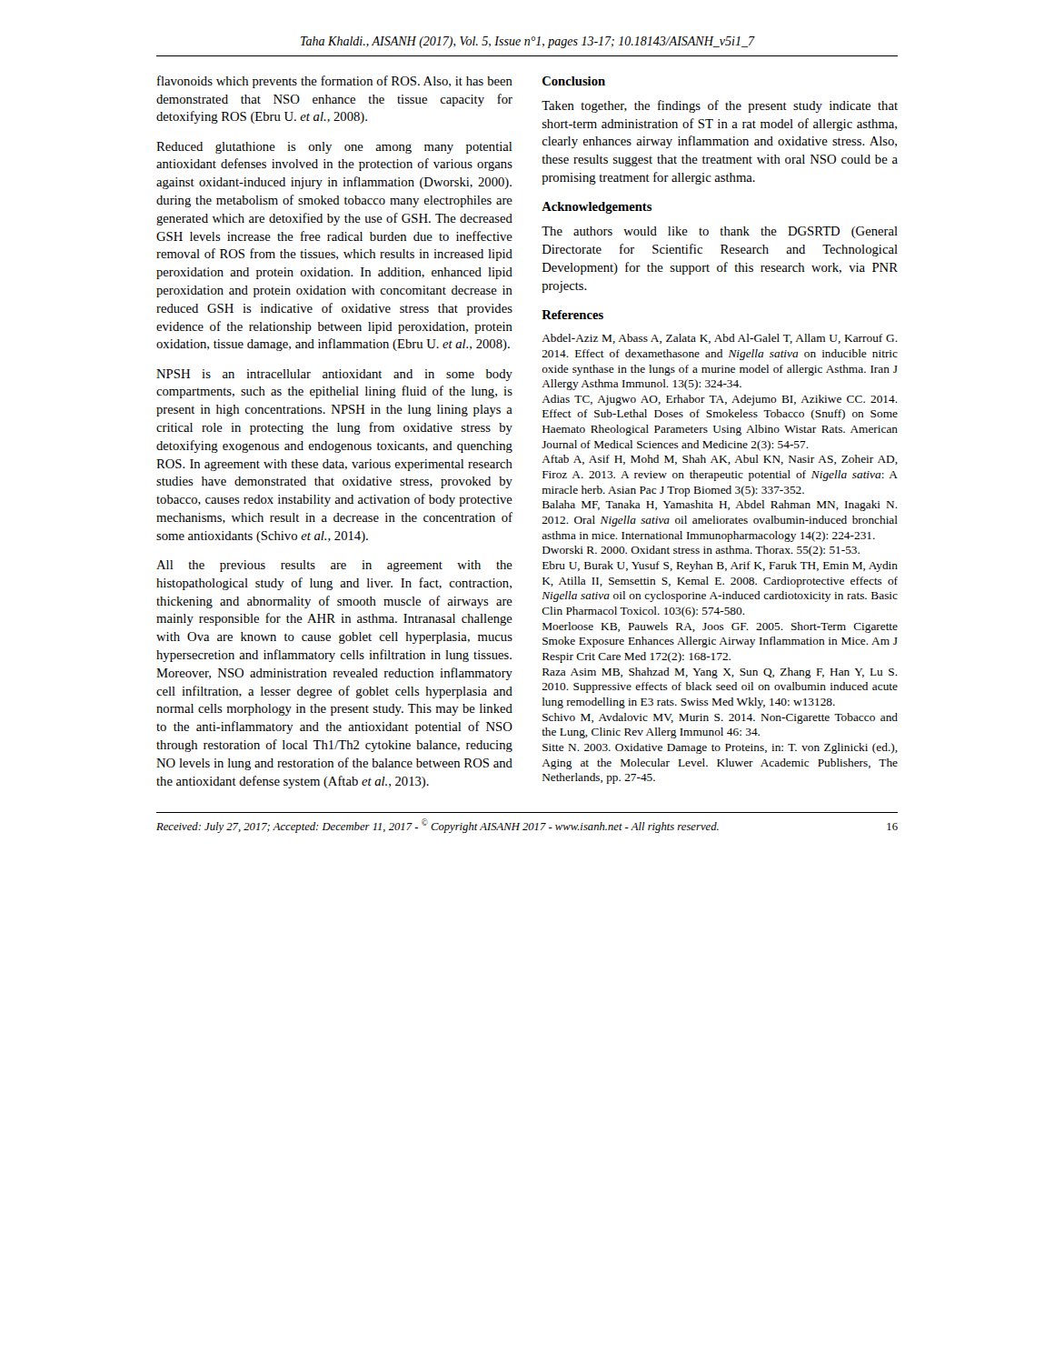Taha Khaldi., AISANH (2017), Vol. 5, Issue n°1, pages 13-17; 10.18143/AISANH_v5i1_7
flavonoids which prevents the formation of ROS. Also, it has been demonstrated that NSO enhance the tissue capacity for detoxifying ROS (Ebru U. et al., 2008).
Reduced glutathione is only one among many potential antioxidant defenses involved in the protection of various organs against oxidant-induced injury in inflammation (Dworski, 2000). during the metabolism of smoked tobacco many electrophiles are generated which are detoxified by the use of GSH. The decreased GSH levels increase the free radical burden due to ineffective removal of ROS from the tissues, which results in increased lipid peroxidation and protein oxidation. In addition, enhanced lipid peroxidation and protein oxidation with concomitant decrease in reduced GSH is indicative of oxidative stress that provides evidence of the relationship between lipid peroxidation, protein oxidation, tissue damage, and inflammation (Ebru U. et al., 2008).
NPSH is an intracellular antioxidant and in some body compartments, such as the epithelial lining fluid of the lung, is present in high concentrations. NPSH in the lung lining plays a critical role in protecting the lung from oxidative stress by detoxifying exogenous and endogenous toxicants, and quenching ROS. In agreement with these data, various experimental research studies have demonstrated that oxidative stress, provoked by tobacco, causes redox instability and activation of body protective mechanisms, which result in a decrease in the concentration of some antioxidants (Schivo et al., 2014).
All the previous results are in agreement with the histopathological study of lung and liver. In fact, contraction, thickening and abnormality of smooth muscle of airways are mainly responsible for the AHR in asthma. Intranasal challenge with Ova are known to cause goblet cell hyperplasia, mucus hypersecretion and inflammatory cells infiltration in lung tissues. Moreover, NSO administration revealed reduction inflammatory cell infiltration, a lesser degree of goblet cells hyperplasia and normal cells morphology in the present study. This may be linked to the anti-inflammatory and the antioxidant potential of NSO through restoration of local Th1/Th2 cytokine balance, reducing NO levels in lung and restoration of the balance between ROS and the antioxidant defense system (Aftab et al., 2013).
Conclusion
Taken together, the findings of the present study indicate that short-term administration of ST in a rat model of allergic asthma, clearly enhances airway inflammation and oxidative stress. Also, these results suggest that the treatment with oral NSO could be a promising treatment for allergic asthma.
Acknowledgements
The authors would like to thank the DGSRTD (General Directorate for Scientific Research and Technological Development) for the support of this research work, via PNR projects.
References
Abdel-Aziz M, Abass A, Zalata K, Abd Al-Galel T, Allam U, Karrouf G. 2014. Effect of dexamethasone and Nigella sativa on inducible nitric oxide synthase in the lungs of a murine model of allergic Asthma. Iran J Allergy Asthma Immunol. 13(5): 324-34.
Adias TC, Ajugwo AO, Erhabor TA, Adejumo BI, Azikiwe CC. 2014. Effect of Sub-Lethal Doses of Smokeless Tobacco (Snuff) on Some Haemato Rheological Parameters Using Albino Wistar Rats. American Journal of Medical Sciences and Medicine 2(3): 54-57.
Aftab A, Asif H, Mohd M, Shah AK, Abul KN, Nasir AS, Zoheir AD, Firoz A. 2013. A review on therapeutic potential of Nigella sativa: A miracle herb. Asian Pac J Trop Biomed 3(5): 337-352.
Balaha MF, Tanaka H, Yamashita H, Abdel Rahman MN, Inagaki N. 2012. Oral Nigella sativa oil ameliorates ovalbumin-induced bronchial asthma in mice. International Immunopharmacology 14(2): 224-231.
Dworski R. 2000. Oxidant stress in asthma. Thorax. 55(2): 51-53.
Ebru U, Burak U, Yusuf S, Reyhan B, Arif K, Faruk TH, Emin M, Aydin K, Atilla II, Semsettin S, Kemal E. 2008. Cardioprotective effects of Nigella sativa oil on cyclosporine A-induced cardiotoxicity in rats. Basic Clin Pharmacol Toxicol. 103(6): 574-580.
Moerloose KB, Pauwels RA, Joos GF. 2005. Short-Term Cigarette Smoke Exposure Enhances Allergic Airway Inflammation in Mice. Am J Respir Crit Care Med 172(2): 168-172.
Raza Asim MB, Shahzad M, Yang X, Sun Q, Zhang F, Han Y, Lu S. 2010. Suppressive effects of black seed oil on ovalbumin induced acute lung remodelling in E3 rats. Swiss Med Wkly, 140: w13128.
Schivo M, Avdalovic MV, Murin S. 2014. Non-Cigarette Tobacco and the Lung, Clinic Rev Allerg Immunol 46: 34.
Sitte N. 2003. Oxidative Damage to Proteins, in: T. von Zglinicki (ed.), Aging at the Molecular Level. Kluwer Academic Publishers, The Netherlands, pp. 27-45.
Received: July 27, 2017; Accepted: December 11, 2017 - © Copyright AISANH 2017 - www.isanh.net - All rights reserved. 16